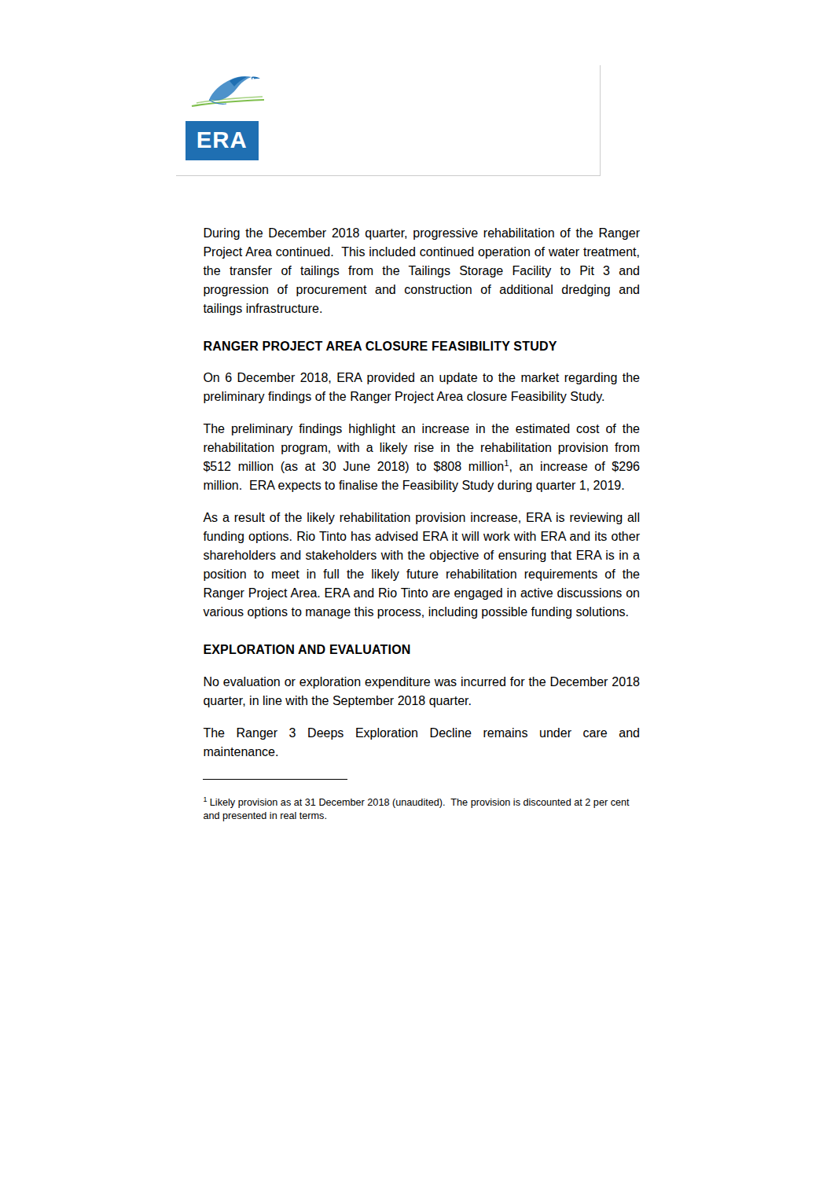ERA
During the December 2018 quarter, progressive rehabilitation of the Ranger Project Area continued. This included continued operation of water treatment, the transfer of tailings from the Tailings Storage Facility to Pit 3 and progression of procurement and construction of additional dredging and tailings infrastructure.
Ranger Project Area Closure Feasibility Study
On 6 December 2018, ERA provided an update to the market regarding the preliminary findings of the Ranger Project Area closure Feasibility Study.
The preliminary findings highlight an increase in the estimated cost of the rehabilitation program, with a likely rise in the rehabilitation provision from $512 million (as at 30 June 2018) to $808 million1, an increase of $296 million. ERA expects to finalise the Feasibility Study during quarter 1, 2019.
As a result of the likely rehabilitation provision increase, ERA is reviewing all funding options. Rio Tinto has advised ERA it will work with ERA and its other shareholders and stakeholders with the objective of ensuring that ERA is in a position to meet in full the likely future rehabilitation requirements of the Ranger Project Area. ERA and Rio Tinto are engaged in active discussions on various options to manage this process, including possible funding solutions.
Exploration and Evaluation
No evaluation or exploration expenditure was incurred for the December 2018 quarter, in line with the September 2018 quarter.
The Ranger 3 Deeps Exploration Decline remains under care and maintenance.
1 Likely provision as at 31 December 2018 (unaudited). The provision is discounted at 2 per cent and presented in real terms.